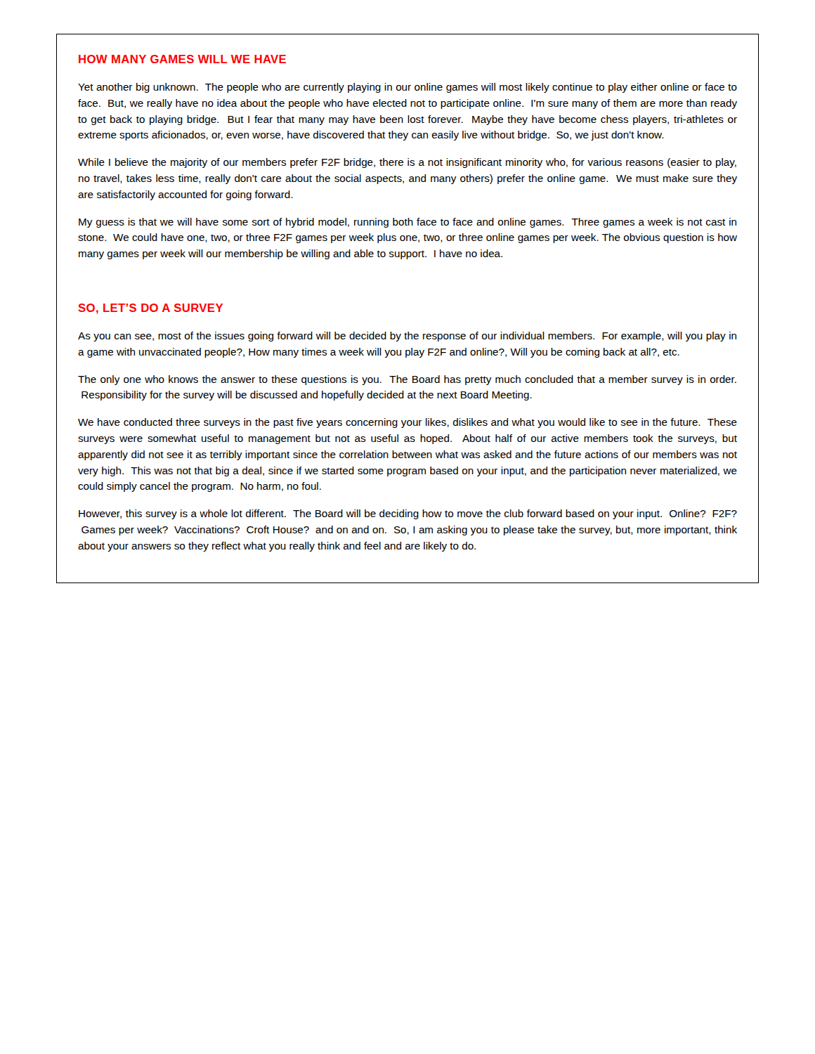HOW MANY GAMES WILL WE HAVE
Yet another big unknown. The people who are currently playing in our online games will most likely continue to play either online or face to face. But, we really have no idea about the people who have elected not to participate online. I'm sure many of them are more than ready to get back to playing bridge. But I fear that many may have been lost forever. Maybe they have become chess players, tri-athletes or extreme sports aficionados, or, even worse, have discovered that they can easily live without bridge. So, we just don't know.
While I believe the majority of our members prefer F2F bridge, there is a not insignificant minority who, for various reasons (easier to play, no travel, takes less time, really don't care about the social aspects, and many others) prefer the online game. We must make sure they are satisfactorily accounted for going forward.
My guess is that we will have some sort of hybrid model, running both face to face and online games. Three games a week is not cast in stone. We could have one, two, or three F2F games per week plus one, two, or three online games per week. The obvious question is how many games per week will our membership be willing and able to support. I have no idea.
SO, LET’S DO A SURVEY
As you can see, most of the issues going forward will be decided by the response of our individual members. For example, will you play in a game with unvaccinated people?, How many times a week will you play F2F and online?, Will you be coming back at all?, etc.
The only one who knows the answer to these questions is you. The Board has pretty much concluded that a member survey is in order. Responsibility for the survey will be discussed and hopefully decided at the next Board Meeting.
We have conducted three surveys in the past five years concerning your likes, dislikes and what you would like to see in the future. These surveys were somewhat useful to management but not as useful as hoped. About half of our active members took the surveys, but apparently did not see it as terribly important since the correlation between what was asked and the future actions of our members was not very high. This was not that big a deal, since if we started some program based on your input, and the participation never materialized, we could simply cancel the program. No harm, no foul.
However, this survey is a whole lot different. The Board will be deciding how to move the club forward based on your input. Online? F2F? Games per week? Vaccinations? Croft House? and on and on. So, I am asking you to please take the survey, but, more important, think about your answers so they reflect what you really think and feel and are likely to do.